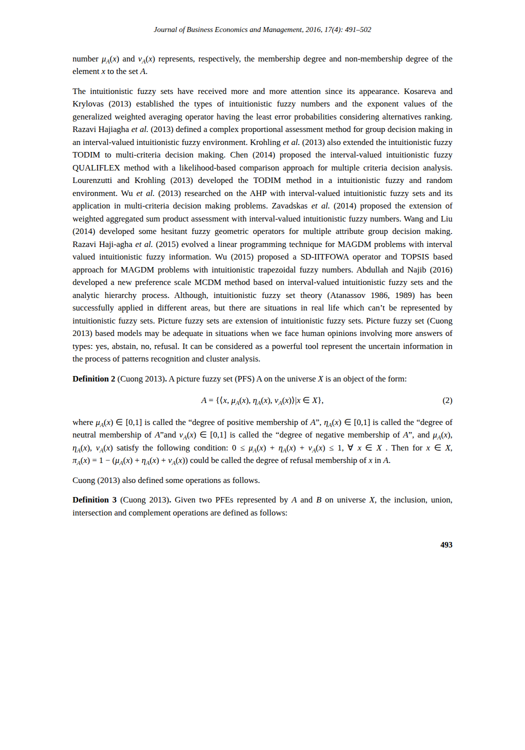Journal of Business Economics and Management, 2016, 17(4): 491–502
number μA(x) and νA(x) represents, respectively, the membership degree and non-membership degree of the element x to the set A.
The intuitionistic fuzzy sets have received more and more attention since its appearance. Kosareva and Krylovas (2013) established the types of intuitionistic fuzzy numbers and the exponent values of the generalized weighted averaging operator having the least error probabilities considering alternatives ranking. Razavi Hajiagha et al. (2013) defined a complex proportional assessment method for group decision making in an interval-valued intuitionistic fuzzy environment. Krohling et al. (2013) also extended the intuitionistic fuzzy TODIM to multi-criteria decision making. Chen (2014) proposed the interval-valued intuitionistic fuzzy QUALIFLEX method with a likelihood-based comparison approach for multiple criteria decision analysis. Lourenzutti and Krohling (2013) developed the TODIM method in a intuitionistic fuzzy and random environment. Wu et al. (2013) researched on the AHP with interval-valued intuitionistic fuzzy sets and its application in multi-criteria decision making problems. Zavadskas et al. (2014) proposed the extension of weighted aggregated sum product assessment with interval-valued intuitionistic fuzzy numbers. Wang and Liu (2014) developed some hesitant fuzzy geometric operators for multiple attribute group decision making. Razavi Haji-agha et al. (2015) evolved a linear programming technique for MAGDM problems with interval valued intuitionistic fuzzy information. Wu (2015) proposed a SD-IITFOWA operator and TOPSIS based approach for MAGDM problems with intuitionistic trapezoidal fuzzy numbers. Abdullah and Najib (2016) developed a new preference scale MCDM method based on interval-valued intuitionistic fuzzy sets and the analytic hierarchy process. Although, intuitionistic fuzzy set theory (Atanassov 1986, 1989) has been successfully applied in different areas, but there are situations in real life which can’t be represented by intuitionistic fuzzy sets. Picture fuzzy sets are extension of intuitionistic fuzzy sets. Picture fuzzy set (Cuong 2013) based models may be adequate in situations when we face human opinions involving more answers of types: yes, abstain, no, refusal. It can be considered as a powerful tool represent the uncertain information in the process of patterns recognition and cluster analysis.
Definition 2 (Cuong 2013). A picture fuzzy set (PFS) A on the universe X is an object of the form:
A = {⟨x, μA(x), ηA(x), νA(x)⟩|x ∈ X}, (2)
where μA(x) ∈ [0,1] is called the “degree of positive membership of A”, ηA(x) ∈ [0,1] is called the “degree of neutral membership of A”and νA(x) ∈ [0,1] is called the “degree of negative membership of A”, and μA(x), ηA(x), νA(x) satisfy the following condition: 0 ≤ μA(x) + ηA(x) + νA(x) ≤ 1, ∀ x ∈ X . Then for x ∈ X, πA(x) = 1 − (μA(x) + ηA(x) + νA(x)) could be called the degree of refusal membership of x in A.
Cuong (2013) also defined some operations as follows.
Definition 3 (Cuong 2013). Given two PFEs represented by A and B on universe X, the inclusion, union, intersection and complement operations are defined as follows:
493